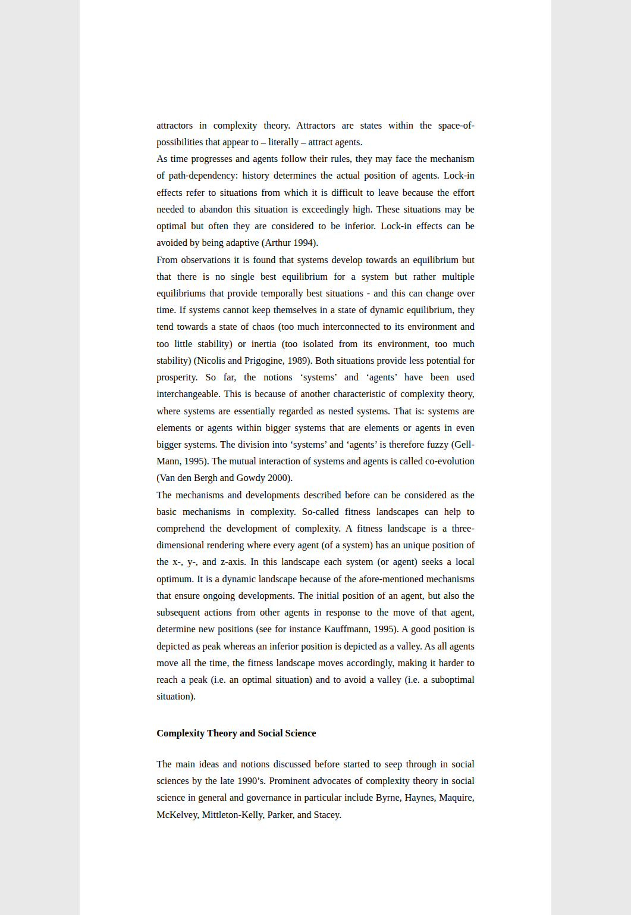attractors in complexity theory. Attractors are states within the space-of-possibilities that appear to – literally – attract agents.
As time progresses and agents follow their rules, they may face the mechanism of path-dependency: history determines the actual position of agents. Lock-in effects refer to situations from which it is difficult to leave because the effort needed to abandon this situation is exceedingly high. These situations may be optimal but often they are considered to be inferior. Lock-in effects can be avoided by being adaptive (Arthur 1994).
From observations it is found that systems develop towards an equilibrium but that there is no single best equilibrium for a system but rather multiple equilibriums that provide temporally best situations - and this can change over time. If systems cannot keep themselves in a state of dynamic equilibrium, they tend towards a state of chaos (too much interconnected to its environment and too little stability) or inertia (too isolated from its environment, too much stability) (Nicolis and Prigogine, 1989). Both situations provide less potential for prosperity. So far, the notions ‘systems’ and ‘agents’ have been used interchangeable. This is because of another characteristic of complexity theory, where systems are essentially regarded as nested systems. That is: systems are elements or agents within bigger systems that are elements or agents in even bigger systems. The division into ‘systems’ and ‘agents’ is therefore fuzzy (Gell-Mann, 1995). The mutual interaction of systems and agents is called co-evolution (Van den Bergh and Gowdy 2000).
The mechanisms and developments described before can be considered as the basic mechanisms in complexity. So-called fitness landscapes can help to comprehend the development of complexity. A fitness landscape is a three-dimensional rendering where every agent (of a system) has an unique position of the x-, y-, and z-axis. In this landscape each system (or agent) seeks a local optimum. It is a dynamic landscape because of the afore-mentioned mechanisms that ensure ongoing developments. The initial position of an agent, but also the subsequent actions from other agents in response to the move of that agent, determine new positions (see for instance Kauffmann, 1995). A good position is depicted as peak whereas an inferior position is depicted as a valley. As all agents move all the time, the fitness landscape moves accordingly, making it harder to reach a peak (i.e. an optimal situation) and to avoid a valley (i.e. a suboptimal situation).
Complexity Theory and Social Science
The main ideas and notions discussed before started to seep through in social sciences by the late 1990’s. Prominent advocates of complexity theory in social science in general and governance in particular include Byrne, Haynes, Maquire, McKelvey, Mittleton-Kelly, Parker, and Stacey.